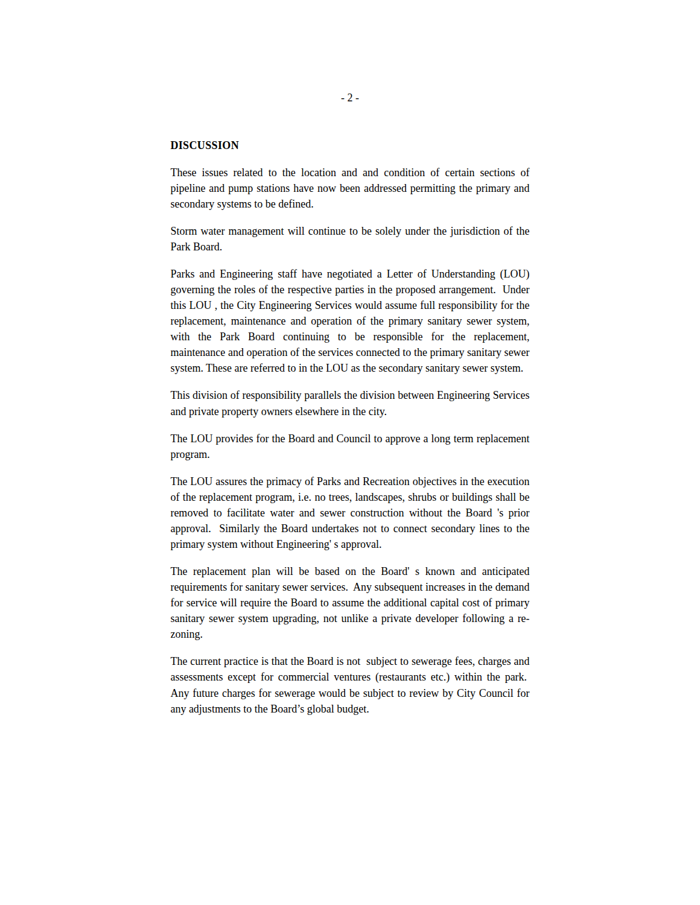- 2 -
DISCUSSION
These issues related to the location and and condition of certain sections of pipeline and pump stations have now been addressed permitting the primary and secondary systems to be defined.
Storm water management will continue to be solely under the jurisdiction of the Park Board.
Parks and Engineering staff have negotiated a Letter of Understanding (LOU) governing the roles of the respective parties in the proposed arrangement. Under this LOU , the City Engineering Services would assume full responsibility for the replacement, maintenance and operation of the primary sanitary sewer system, with the Park Board continuing to be responsible for the replacement, maintenance and operation of the services connected to the primary sanitary sewer system. These are referred to in the LOU as the secondary sanitary sewer system.
This division of responsibility parallels the division between Engineering Services and private property owners elsewhere in the city.
The LOU provides for the Board and Council to approve a long term replacement program.
The LOU assures the primacy of Parks and Recreation objectives in the execution of the replacement program, i.e. no trees, landscapes, shrubs or buildings shall be removed to facilitate water and sewer construction without the Board 's prior approval. Similarly the Board undertakes not to connect secondary lines to the primary system without Engineering' s approval.
The replacement plan will be based on the Board' s known and anticipated requirements for sanitary sewer services. Any subsequent increases in the demand for service will require the Board to assume the additional capital cost of primary sanitary sewer system upgrading, not unlike a private developer following a re-zoning.
The current practice is that the Board is not subject to sewerage fees, charges and assessments except for commercial ventures (restaurants etc.) within the park. Any future charges for sewerage would be subject to review by City Council for any adjustments to the Board’s global budget.